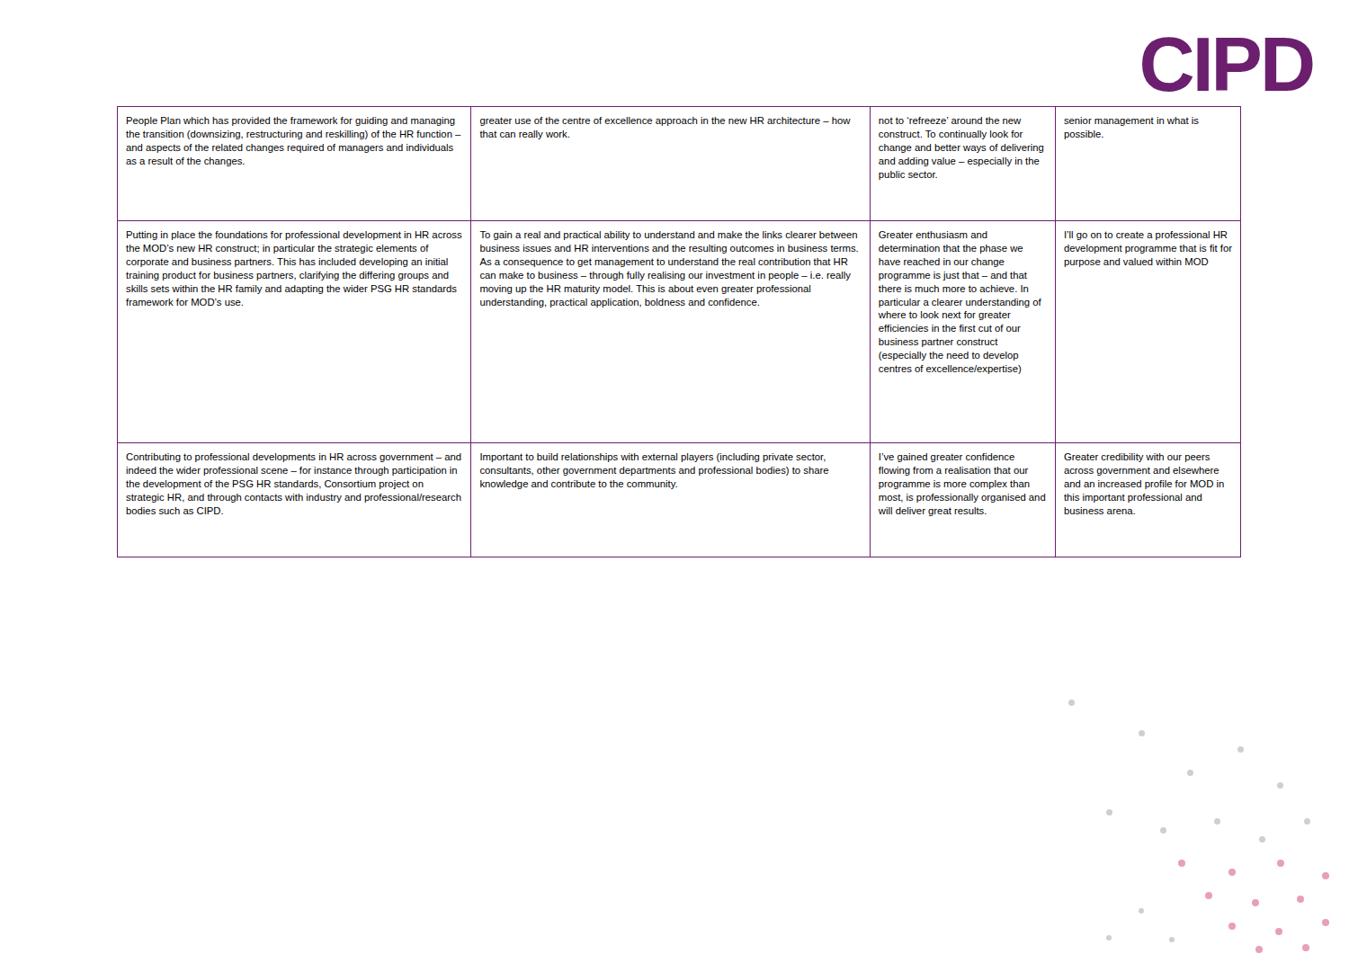CIPD
| People Plan which has provided the framework for guiding and managing the transition (downsizing, restructuring and reskilling) of the HR function – and aspects of the related changes required of managers and individuals as a result of the changes. | greater use of the centre of excellence approach in the new HR architecture – how that can really work. | not to ‘refreeze’ around the new construct. To continually look for change and better ways of delivering and adding value – especially in the public sector. | senior management in what is possible. |
| Putting in place the foundations for professional development in HR across the MOD’s new HR construct; in particular the strategic elements of corporate and business partners. This has included developing an initial training product for business partners, clarifying the differing groups and skills sets within the HR family and adapting the wider PSG HR standards framework for MOD’s use. | To gain a real and practical ability to understand and make the links clearer between business issues and HR interventions and the resulting outcomes in business terms. As a consequence to get management to understand the real contribution that HR can make to business – through fully realising our investment in people – i.e. really moving up the HR maturity model. This is about even greater professional understanding, practical application, boldness and confidence. | Greater enthusiasm and determination that the phase we have reached in our change programme is just that – and that there is much more to achieve. In particular a clearer understanding of where to look next for greater efficiencies in the first cut of our business partner construct (especially the need to develop centres of excellence/expertise) | I’ll go on to create a professional HR development programme that is fit for purpose and valued within MOD |
| Contributing to professional developments in HR across government – and indeed the wider professional scene – for instance through participation in the development of the PSG HR standards, Consortium project on strategic HR, and through contacts with industry and professional/research bodies such as CIPD. | Important to build relationships with external players (including private sector, consultants, other government departments and professional bodies) to share knowledge and contribute to the community. | I’ve gained greater confidence flowing from a realisation that our programme is more complex than most, is professionally organised and will deliver great results. | Greater credibility with our peers across government and elsewhere and an increased profile for MOD in this important professional and business arena. |